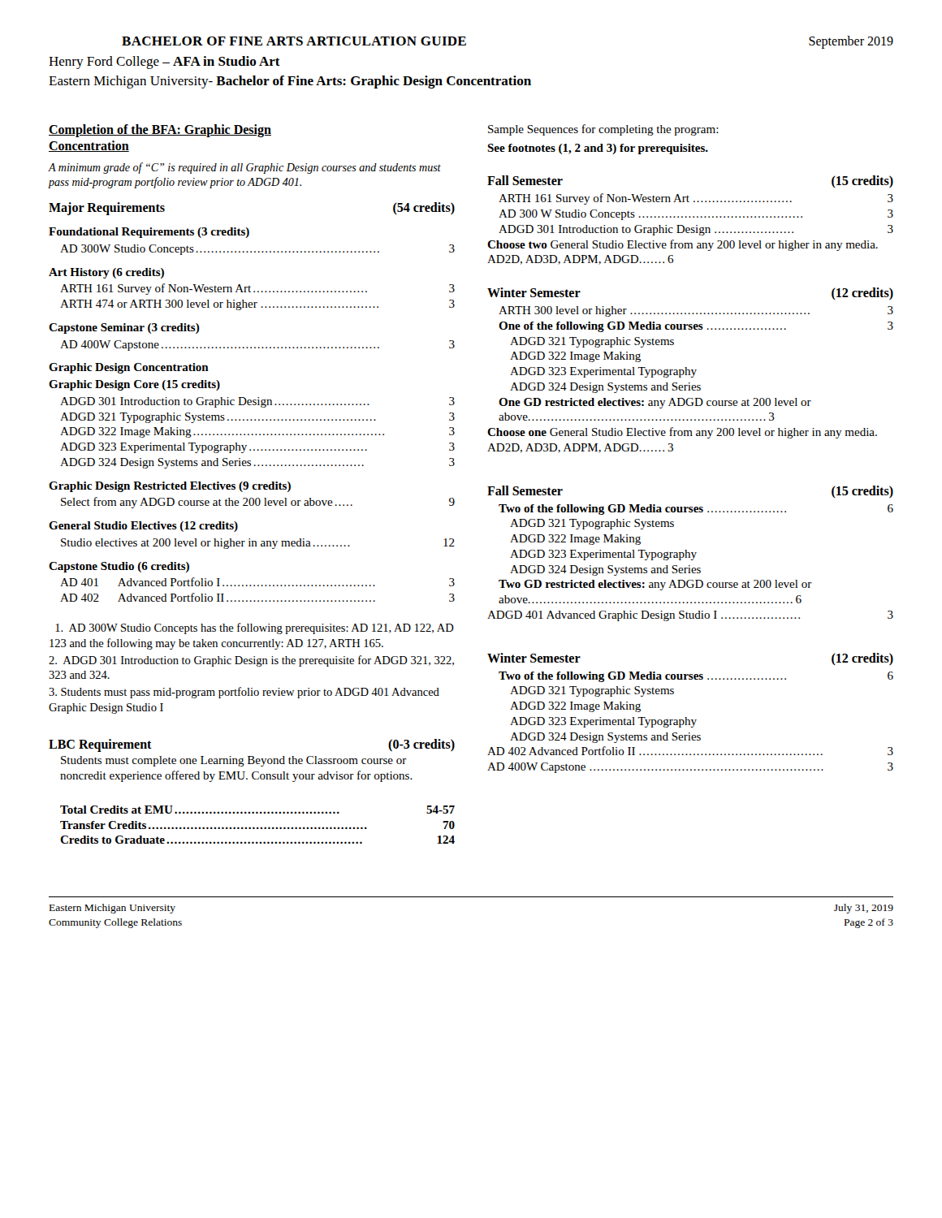BACHELOR OF FINE ARTS ARTICULATION GUIDE September 2019
Henry Ford College – AFA in Studio Art
Eastern Michigan University- Bachelor of Fine Arts: Graphic Design Concentration
Completion of the BFA: Graphic Design
Concentration
A minimum grade of “C” is required in all Graphic Design courses and students must pass mid-program portfolio review prior to ADGD 401.
Major Requirements (54 credits)
Foundational Requirements (3 credits)
AD 300W Studio Concepts ................................................ 3
Art History (6 credits)
ARTH 161 Survey of Non-Western Art .............................. 3
ARTH 474 or ARTH 300 level or higher ............................... 3
Capstone Seminar (3 credits)
AD 400W Capstone ......................................................... 3
Graphic Design Concentration
Graphic Design Core (15 credits)
ADGD 301 Introduction to Graphic Design ......................... 3
ADGD 321 Typographic Systems ....................................... 3
ADGD 322 Image Making .................................................. 3
ADGD 323 Experimental Typography ............................... 3
ADGD 324 Design Systems and Series ............................. 3
Graphic Design Restricted Electives (9 credits)
Select from any ADGD course at the 200 level or above ..... 9
General Studio Electives (12 credits)
Studio electives at 200 level or higher in any media .......... 12
Capstone Studio (6 credits)
AD 401 Advanced Portfolio I ........................................ 3
AD 402 Advanced Portfolio II ....................................... 3
1. AD 300W Studio Concepts has the following prerequisites: AD 121, AD 122, AD 123 and the following may be taken concurrently: AD 127, ARTH 165.
2. ADGD 301 Introduction to Graphic Design is the prerequisite for ADGD 321, 322, 323 and 324.
3. Students must pass mid-program portfolio review prior to ADGD 401 Advanced Graphic Design Studio I
LBC Requirement (0-3 credits)
Students must complete one Learning Beyond the Classroom course or noncredit experience offered by EMU. Consult your advisor for options.
Total Credits at EMU ........................................... 54-57
Transfer Credits ......................................................... 70
Credits to Graduate ................................................... 124
Sample Sequences for completing the program:
See footnotes (1, 2 and 3) for prerequisites.
Fall Semester (15 credits)
ARTH 161 Survey of Non-Western Art .......................... 3
AD 300 W Studio Concepts ........................................... 3
ADGD 301 Introduction to Graphic Design ..................... 3
Choose two General Studio Elective from any 200 level or higher in any media. AD2D, AD3D, ADPM, ADGD....... 6
Winter Semester (12 credits)
ARTH 300 level or higher ............................................... 3
One of the following GD Media courses ..................... 3
ADGD 321 Typographic Systems
ADGD 322 Image Making
ADGD 323 Experimental Typography
ADGD 324 Design Systems and Series
One GD restricted electives: any ADGD course at 200 level or above.............................................................. 3
Choose one General Studio Elective from any 200 level or higher in any media. AD2D, AD3D, ADPM, ADGD....... 3
Fall Semester (15 credits)
Two of the following GD Media courses ..................... 6
ADGD 321 Typographic Systems
ADGD 322 Image Making
ADGD 323 Experimental Typography
ADGD 324 Design Systems and Series
Two GD restricted electives: any ADGD course at 200 level or above..................................................................... 6
ADGD 401 Advanced Graphic Design Studio I ..................... 3
Winter Semester (12 credits)
Two of the following GD Media courses ..................... 6
ADGD 321 Typographic Systems
ADGD 322 Image Making
ADGD 323 Experimental Typography
ADGD 324 Design Systems and Series
AD 402 Advanced Portfolio II ................................................ 3
AD 400W Capstone ............................................................. 3
Eastern Michigan University
Community College Relations
July 31, 2019
Page 2 of 3